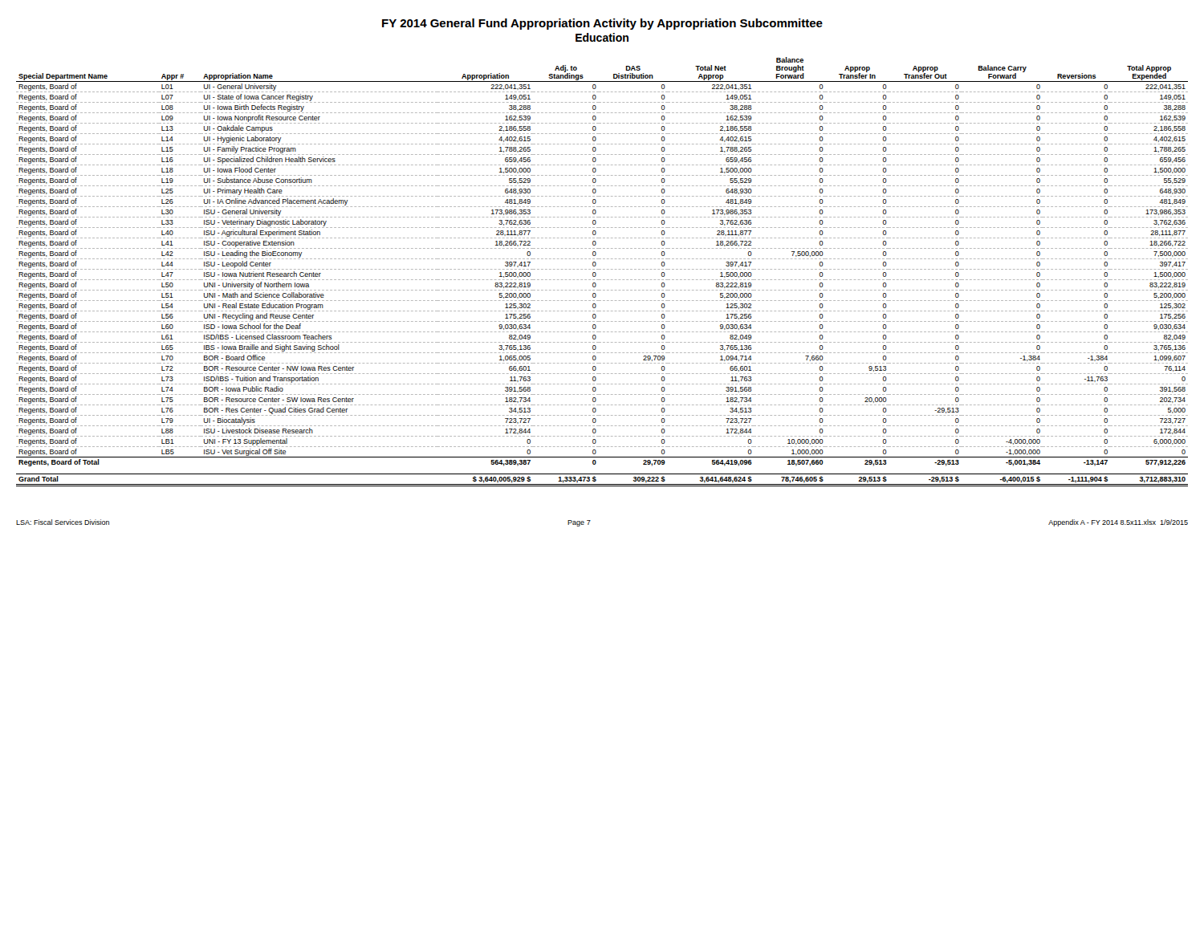FY 2014 General Fund Appropriation Activity by Appropriation Subcommittee
Education
| Special Department Name | Appr # | Appropriation Name | Appropriation | Adj. to Standings | DAS Distribution | Total Net Approp | Balance Brought Forward | Approp Transfer In | Approp Transfer Out | Balance Carry Forward | Reversions | Total Approp Expended |
| --- | --- | --- | --- | --- | --- | --- | --- | --- | --- | --- | --- | --- |
| Regents, Board of | L01 | UI - General University | 222,041,351 | 0 | 0 | 222,041,351 | 0 | 0 | 0 | 0 | 0 | 222,041,351 |
| Regents, Board of | L07 | UI - State of Iowa Cancer Registry | 149,051 | 0 | 0 | 149,051 | 0 | 0 | 0 | 0 | 0 | 149,051 |
| Regents, Board of | L08 | UI - Iowa Birth Defects Registry | 38,288 | 0 | 0 | 38,288 | 0 | 0 | 0 | 0 | 0 | 38,288 |
| Regents, Board of | L09 | UI - Iowa Nonprofit Resource Center | 162,539 | 0 | 0 | 162,539 | 0 | 0 | 0 | 0 | 0 | 162,539 |
| Regents, Board of | L13 | UI - Oakdale Campus | 2,186,558 | 0 | 0 | 2,186,558 | 0 | 0 | 0 | 0 | 0 | 2,186,558 |
| Regents, Board of | L14 | UI - Hygienic Laboratory | 4,402,615 | 0 | 0 | 4,402,615 | 0 | 0 | 0 | 0 | 0 | 4,402,615 |
| Regents, Board of | L15 | UI - Family Practice Program | 1,788,265 | 0 | 0 | 1,788,265 | 0 | 0 | 0 | 0 | 0 | 1,788,265 |
| Regents, Board of | L16 | UI - Specialized Children Health Services | 659,456 | 0 | 0 | 659,456 | 0 | 0 | 0 | 0 | 0 | 659,456 |
| Regents, Board of | L18 | UI - Iowa Flood Center | 1,500,000 | 0 | 0 | 1,500,000 | 0 | 0 | 0 | 0 | 0 | 1,500,000 |
| Regents, Board of | L19 | UI - Substance Abuse Consortium | 55,529 | 0 | 0 | 55,529 | 0 | 0 | 0 | 0 | 0 | 55,529 |
| Regents, Board of | L25 | UI - Primary Health Care | 648,930 | 0 | 0 | 648,930 | 0 | 0 | 0 | 0 | 0 | 648,930 |
| Regents, Board of | L26 | UI - IA Online Advanced Placement Academy | 481,849 | 0 | 0 | 481,849 | 0 | 0 | 0 | 0 | 0 | 481,849 |
| Regents, Board of | L30 | ISU - General University | 173,986,353 | 0 | 0 | 173,986,353 | 0 | 0 | 0 | 0 | 0 | 173,986,353 |
| Regents, Board of | L33 | ISU - Veterinary Diagnostic Laboratory | 3,762,636 | 0 | 0 | 3,762,636 | 0 | 0 | 0 | 0 | 0 | 3,762,636 |
| Regents, Board of | L40 | ISU - Agricultural Experiment Station | 28,111,877 | 0 | 0 | 28,111,877 | 0 | 0 | 0 | 0 | 0 | 28,111,877 |
| Regents, Board of | L41 | ISU - Cooperative Extension | 18,266,722 | 0 | 0 | 18,266,722 | 0 | 0 | 0 | 0 | 0 | 18,266,722 |
| Regents, Board of | L42 | ISU - Leading the BioEconomy | 0 | 0 | 0 | 0 | 7,500,000 | 0 | 0 | 0 | 0 | 7,500,000 |
| Regents, Board of | L44 | ISU - Leopold Center | 397,417 | 0 | 0 | 397,417 | 0 | 0 | 0 | 0 | 0 | 397,417 |
| Regents, Board of | L47 | ISU - Iowa Nutrient Research Center | 1,500,000 | 0 | 0 | 1,500,000 | 0 | 0 | 0 | 0 | 0 | 1,500,000 |
| Regents, Board of | L50 | UNI - University of Northern Iowa | 83,222,819 | 0 | 0 | 83,222,819 | 0 | 0 | 0 | 0 | 0 | 83,222,819 |
| Regents, Board of | L51 | UNI - Math and Science Collaborative | 5,200,000 | 0 | 0 | 5,200,000 | 0 | 0 | 0 | 0 | 0 | 5,200,000 |
| Regents, Board of | L54 | UNI - Real Estate Education Program | 125,302 | 0 | 0 | 125,302 | 0 | 0 | 0 | 0 | 0 | 125,302 |
| Regents, Board of | L56 | UNI - Recycling and Reuse Center | 175,256 | 0 | 0 | 175,256 | 0 | 0 | 0 | 0 | 0 | 175,256 |
| Regents, Board of | L60 | ISD - Iowa School for the Deaf | 9,030,634 | 0 | 0 | 9,030,634 | 0 | 0 | 0 | 0 | 0 | 9,030,634 |
| Regents, Board of | L61 | ISD/IBS - Licensed Classroom Teachers | 82,049 | 0 | 0 | 82,049 | 0 | 0 | 0 | 0 | 0 | 82,049 |
| Regents, Board of | L65 | IBS - Iowa Braille and Sight Saving School | 3,765,136 | 0 | 0 | 3,765,136 | 0 | 0 | 0 | 0 | 0 | 3,765,136 |
| Regents, Board of | L70 | BOR - Board Office | 1,065,005 | 0 | 29,709 | 1,094,714 | 7,660 | 0 | 0 | -1,384 | -1,384 | 1,099,607 |
| Regents, Board of | L72 | BOR - Resource Center - NW Iowa Res Center | 66,601 | 0 | 0 | 66,601 | 0 | 9,513 | 0 | 0 | 0 | 76,114 |
| Regents, Board of | L73 | ISD/IBS - Tuition and Transportation | 11,763 | 0 | 0 | 11,763 | 0 | 0 | 0 | 0 | -11,763 | 0 |
| Regents, Board of | L74 | BOR - Iowa Public Radio | 391,568 | 0 | 0 | 391,568 | 0 | 0 | 0 | 0 | 0 | 391,568 |
| Regents, Board of | L75 | BOR - Resource Center - SW Iowa Res Center | 182,734 | 0 | 0 | 182,734 | 0 | 20,000 | 0 | 0 | 0 | 202,734 |
| Regents, Board of | L76 | BOR - Res Center - Quad Cities Grad Center | 34,513 | 0 | 0 | 34,513 | 0 | 0 | -29,513 | 0 | 0 | 5,000 |
| Regents, Board of | L79 | UI - Biocatalysis | 723,727 | 0 | 0 | 723,727 | 0 | 0 | 0 | 0 | 0 | 723,727 |
| Regents, Board of | L88 | ISU - Livestock Disease Research | 172,844 | 0 | 0 | 172,844 | 0 | 0 | 0 | 0 | 0 | 172,844 |
| Regents, Board of | LB1 | UNI - FY 13 Supplemental | 0 | 0 | 0 | 0 | 10,000,000 | 0 | 0 | -4,000,000 | 0 | 6,000,000 |
| Regents, Board of | LB5 | ISU - Vet Surgical Off Site | 0 | 0 | 0 | 0 | 1,000,000 | 0 | 0 | -1,000,000 | 0 | 0 |
| Regents, Board of Total | 564,389,387 | 0 | 29,709 | 564,419,096 | 18,507,660 | 29,513 | -29,513 | -5,001,384 | -13,147 | 577,912,226 |
| Grand Total | $ 3,640,005,929 $ | 1,333,473 $ | 309,222 $ | 3,641,648,624 $ | 78,746,605 $ | 29,513 $ | -29,513 $ | -6,400,015 $ | -1,111,904 $ | 3,712,883,310 |
LSA: Fiscal Services Division
Page 7
Appendix A - FY 2014 8.5x11.xlsx 1/9/2015